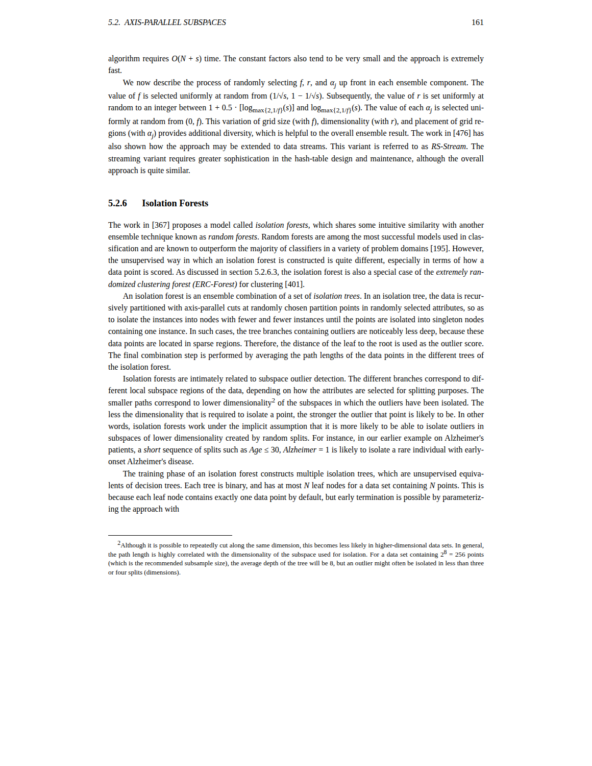5.2. AXIS-PARALLEL SUBSPACES 161
algorithm requires O(N + s) time. The constant factors also tend to be very small and the approach is extremely fast.
We now describe the process of randomly selecting f, r, and αj up front in each ensemble component. The value of f is selected uniformly at random from (1/√s, 1 − 1/√s). Subsequently, the value of r is set uniformly at random to an integer between 1 + 0.5 · [logmax{2,1/f}(s)] and logmax{2,1/f}(s). The value of each αj is selected uniformly at random from (0, f). This variation of grid size (with f), dimensionality (with r), and placement of grid regions (with αj) provides additional diversity, which is helpful to the overall ensemble result. The work in [476] has also shown how the approach may be extended to data streams. This variant is referred to as RS-Stream. The streaming variant requires greater sophistication in the hash-table design and maintenance, although the overall approach is quite similar.
5.2.6 Isolation Forests
The work in [367] proposes a model called isolation forests, which shares some intuitive similarity with another ensemble technique known as random forests. Random forests are among the most successful models used in classification and are known to outperform the majority of classifiers in a variety of problem domains [195]. However, the unsupervised way in which an isolation forest is constructed is quite different, especially in terms of how a data point is scored. As discussed in section 5.2.6.3, the isolation forest is also a special case of the extremely randomized clustering forest (ERC-Forest) for clustering [401].
An isolation forest is an ensemble combination of a set of isolation trees. In an isolation tree, the data is recursively partitioned with axis-parallel cuts at randomly chosen partition points in randomly selected attributes, so as to isolate the instances into nodes with fewer and fewer instances until the points are isolated into singleton nodes containing one instance. In such cases, the tree branches containing outliers are noticeably less deep, because these data points are located in sparse regions. Therefore, the distance of the leaf to the root is used as the outlier score. The final combination step is performed by averaging the path lengths of the data points in the different trees of the isolation forest.
Isolation forests are intimately related to subspace outlier detection. The different branches correspond to different local subspace regions of the data, depending on how the attributes are selected for splitting purposes. The smaller paths correspond to lower dimensionality2 of the subspaces in which the outliers have been isolated. The less the dimensionality that is required to isolate a point, the stronger the outlier that point is likely to be. In other words, isolation forests work under the implicit assumption that it is more likely to be able to isolate outliers in subspaces of lower dimensionality created by random splits. For instance, in our earlier example on Alzheimer's patients, a short sequence of splits such as Age ≤ 30, Alzheimer = 1 is likely to isolate a rare individual with early-onset Alzheimer's disease.
The training phase of an isolation forest constructs multiple isolation trees, which are unsupervised equivalents of decision trees. Each tree is binary, and has at most N leaf nodes for a data set containing N points. This is because each leaf node contains exactly one data point by default, but early termination is possible by parameterizing the approach with
2Although it is possible to repeatedly cut along the same dimension, this becomes less likely in higher-dimensional data sets. In general, the path length is highly correlated with the dimensionality of the subspace used for isolation. For a data set containing 28 = 256 points (which is the recommended subsample size), the average depth of the tree will be 8, but an outlier might often be isolated in less than three or four splits (dimensions).